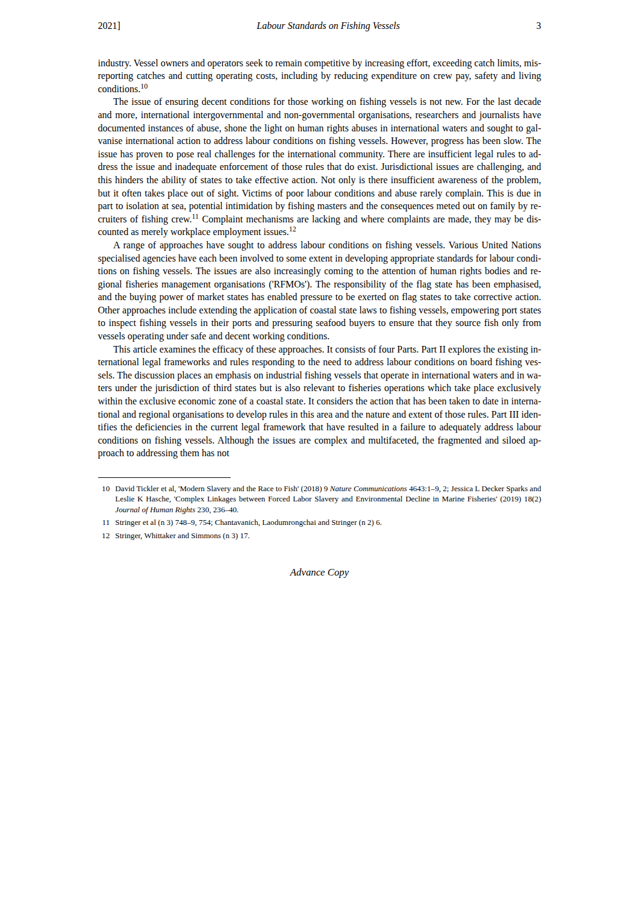2021] Labour Standards on Fishing Vessels 3
industry. Vessel owners and operators seek to remain competitive by increasing effort, exceeding catch limits, misreporting catches and cutting operating costs, including by reducing expenditure on crew pay, safety and living conditions.10
The issue of ensuring decent conditions for those working on fishing vessels is not new. For the last decade and more, international intergovernmental and non-governmental organisations, researchers and journalists have documented instances of abuse, shone the light on human rights abuses in international waters and sought to galvanise international action to address labour conditions on fishing vessels. However, progress has been slow. The issue has proven to pose real challenges for the international community. There are insufficient legal rules to address the issue and inadequate enforcement of those rules that do exist. Jurisdictional issues are challenging, and this hinders the ability of states to take effective action. Not only is there insufficient awareness of the problem, but it often takes place out of sight. Victims of poor labour conditions and abuse rarely complain. This is due in part to isolation at sea, potential intimidation by fishing masters and the consequences meted out on family by recruiters of fishing crew.11 Complaint mechanisms are lacking and where complaints are made, they may be discounted as merely workplace employment issues.12
A range of approaches have sought to address labour conditions on fishing vessels. Various United Nations specialised agencies have each been involved to some extent in developing appropriate standards for labour conditions on fishing vessels. The issues are also increasingly coming to the attention of human rights bodies and regional fisheries management organisations ('RFMOs'). The responsibility of the flag state has been emphasised, and the buying power of market states has enabled pressure to be exerted on flag states to take corrective action. Other approaches include extending the application of coastal state laws to fishing vessels, empowering port states to inspect fishing vessels in their ports and pressuring seafood buyers to ensure that they source fish only from vessels operating under safe and decent working conditions.
This article examines the efficacy of these approaches. It consists of four Parts. Part II explores the existing international legal frameworks and rules responding to the need to address labour conditions on board fishing vessels. The discussion places an emphasis on industrial fishing vessels that operate in international waters and in waters under the jurisdiction of third states but is also relevant to fisheries operations which take place exclusively within the exclusive economic zone of a coastal state. It considers the action that has been taken to date in international and regional organisations to develop rules in this area and the nature and extent of those rules. Part III identifies the deficiencies in the current legal framework that have resulted in a failure to adequately address labour conditions on fishing vessels. Although the issues are complex and multifaceted, the fragmented and siloed approach to addressing them has not
10 David Tickler et al, 'Modern Slavery and the Race to Fish' (2018) 9 Nature Communications 4643:1–9, 2; Jessica L Decker Sparks and Leslie K Hasche, 'Complex Linkages between Forced Labor Slavery and Environmental Decline in Marine Fisheries' (2019) 18(2) Journal of Human Rights 230, 236–40.
11 Stringer et al (n 3) 748–9, 754; Chantavanich, Laodumrongchai and Stringer (n 2) 6.
12 Stringer, Whittaker and Simmons (n 3) 17.
Advance Copy